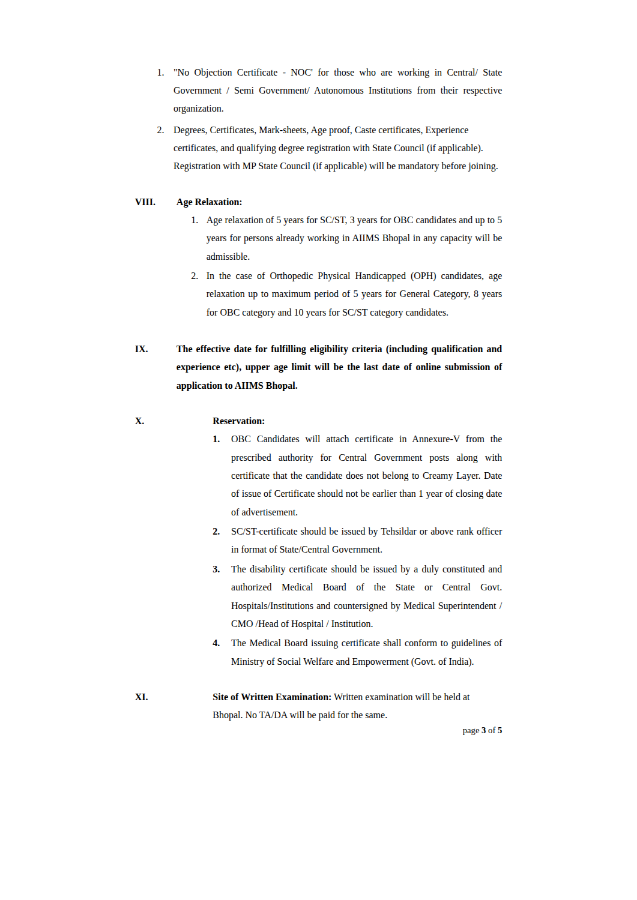"No Objection Certificate - NOC' for those who are working in Central/ State Government / Semi Government/ Autonomous Institutions from their respective organization.
Degrees, Certificates, Mark-sheets, Age proof, Caste certificates, Experience
certificates, and qualifying degree registration with State Council (if applicable).
Registration with MP State Council (if applicable) will be mandatory before joining.
VIII.
Age Relaxation:
Age relaxation of 5 years for SC/ST, 3 years for OBC candidates and up to 5 years for persons already working in AIIMS Bhopal in any capacity will be admissible.
In the case of Orthopedic Physical Handicapped (OPH) candidates, age relaxation up to maximum period of 5 years for General Category, 8 years for OBC category and 10 years for SC/ST category candidates.
IX.
The effective date for fulfilling eligibility criteria (including qualification and experience etc), upper age limit will be the last date of online submission of application to AIIMS Bhopal.
X.
Reservation:
OBC Candidates will attach certificate in Annexure-V from the prescribed authority for Central Government posts along with certificate that the candidate does not belong to Creamy Layer. Date of issue of Certificate should not be earlier than 1 year of closing date of advertisement.
SC/ST-certificate should be issued by Tehsildar or above rank officer in format of State/Central Government.
The disability certificate should be issued by a duly constituted and authorized Medical Board of the State or Central Govt. Hospitals/Institutions and countersigned by Medical Superintendent / CMO /Head of Hospital / Institution.
The Medical Board issuing certificate shall conform to guidelines of Ministry of Social Welfare and Empowerment (Govt. of India).
XI.
Site of Written Examination: Written examination will be held at Bhopal. No TA/DA will be paid for the same.
page 3 of 5